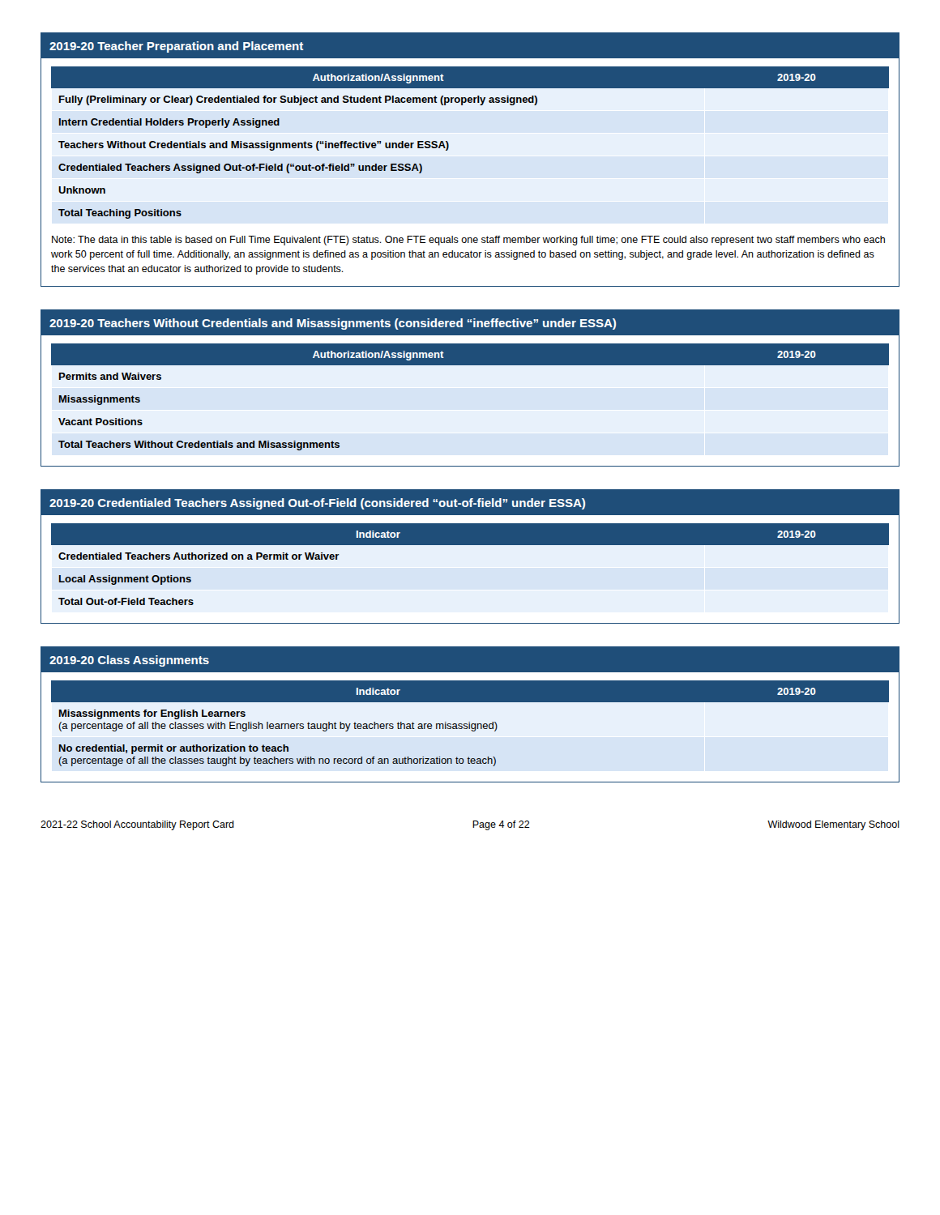2019-20 Teacher Preparation and Placement
| Authorization/Assignment | 2019-20 |
| --- | --- |
| Fully (Preliminary or Clear) Credentialed for Subject and Student Placement (properly assigned) | |
| Intern Credential Holders Properly Assigned | |
| Teachers Without Credentials and Misassignments (“ineffective” under ESSA) | |
| Credentialed Teachers Assigned Out-of-Field (“out-of-field” under ESSA) | |
| Unknown | |
| Total Teaching Positions | |
Note: The data in this table is based on Full Time Equivalent (FTE) status. One FTE equals one staff member working full time; one FTE could also represent two staff members who each work 50 percent of full time. Additionally, an assignment is defined as a position that an educator is assigned to based on setting, subject, and grade level. An authorization is defined as the services that an educator is authorized to provide to students.
2019-20 Teachers Without Credentials and Misassignments (considered “ineffective” under ESSA)
| Authorization/Assignment | 2019-20 |
| --- | --- |
| Permits and Waivers | |
| Misassignments | |
| Vacant Positions | |
| Total Teachers Without Credentials and Misassignments | |
2019-20 Credentialed Teachers Assigned Out-of-Field (considered “out-of-field” under ESSA)
| Indicator | 2019-20 |
| --- | --- |
| Credentialed Teachers Authorized on a Permit or Waiver | |
| Local Assignment Options | |
| Total Out-of-Field Teachers | |
2019-20 Class Assignments
| Indicator | 2019-20 |
| --- | --- |
| Misassignments for English Learners (a percentage of all the classes with English learners taught by teachers that are misassigned) | |
| No credential, permit or authorization to teach (a percentage of all the classes taught by teachers with no record of an authorization to teach) | |
2021-22 School Accountability Report Card Page 4 of 22 Wildwood Elementary School